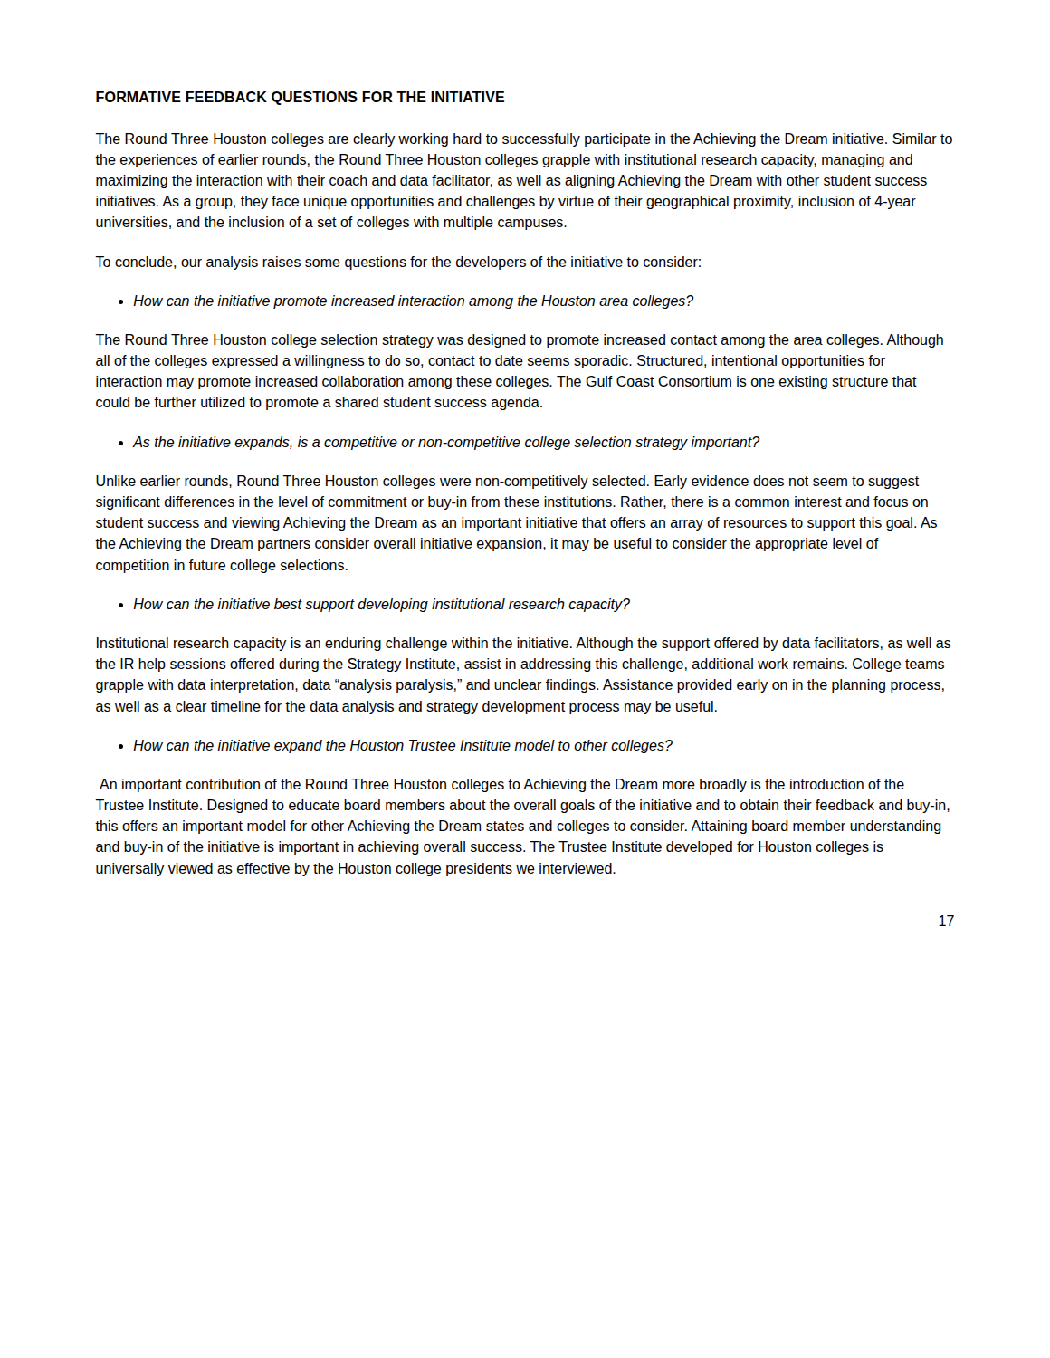FORMATIVE FEEDBACK QUESTIONS FOR THE INITIATIVE
The Round Three Houston colleges are clearly working hard to successfully participate in the Achieving the Dream initiative. Similar to the experiences of earlier rounds, the Round Three Houston colleges grapple with institutional research capacity, managing and maximizing the interaction with their coach and data facilitator, as well as aligning Achieving the Dream with other student success initiatives. As a group, they face unique opportunities and challenges by virtue of their geographical proximity, inclusion of 4-year universities, and the inclusion of a set of colleges with multiple campuses.
To conclude, our analysis raises some questions for the developers of the initiative to consider:
How can the initiative promote increased interaction among the Houston area colleges?
The Round Three Houston college selection strategy was designed to promote increased contact among the area colleges. Although all of the colleges expressed a willingness to do so, contact to date seems sporadic. Structured, intentional opportunities for interaction may promote increased collaboration among these colleges. The Gulf Coast Consortium is one existing structure that could be further utilized to promote a shared student success agenda.
As the initiative expands, is a competitive or non-competitive college selection strategy important?
Unlike earlier rounds, Round Three Houston colleges were non-competitively selected. Early evidence does not seem to suggest significant differences in the level of commitment or buy-in from these institutions. Rather, there is a common interest and focus on student success and viewing Achieving the Dream as an important initiative that offers an array of resources to support this goal. As the Achieving the Dream partners consider overall initiative expansion, it may be useful to consider the appropriate level of competition in future college selections.
How can the initiative best support developing institutional research capacity?
Institutional research capacity is an enduring challenge within the initiative. Although the support offered by data facilitators, as well as the IR help sessions offered during the Strategy Institute, assist in addressing this challenge, additional work remains. College teams grapple with data interpretation, data “analysis paralysis,” and unclear findings. Assistance provided early on in the planning process, as well as a clear timeline for the data analysis and strategy development process may be useful.
How can the initiative expand the Houston Trustee Institute model to other colleges?
An important contribution of the Round Three Houston colleges to Achieving the Dream more broadly is the introduction of the Trustee Institute. Designed to educate board members about the overall goals of the initiative and to obtain their feedback and buy-in, this offers an important model for other Achieving the Dream states and colleges to consider. Attaining board member understanding and buy-in of the initiative is important in achieving overall success. The Trustee Institute developed for Houston colleges is universally viewed as effective by the Houston college presidents we interviewed.
17